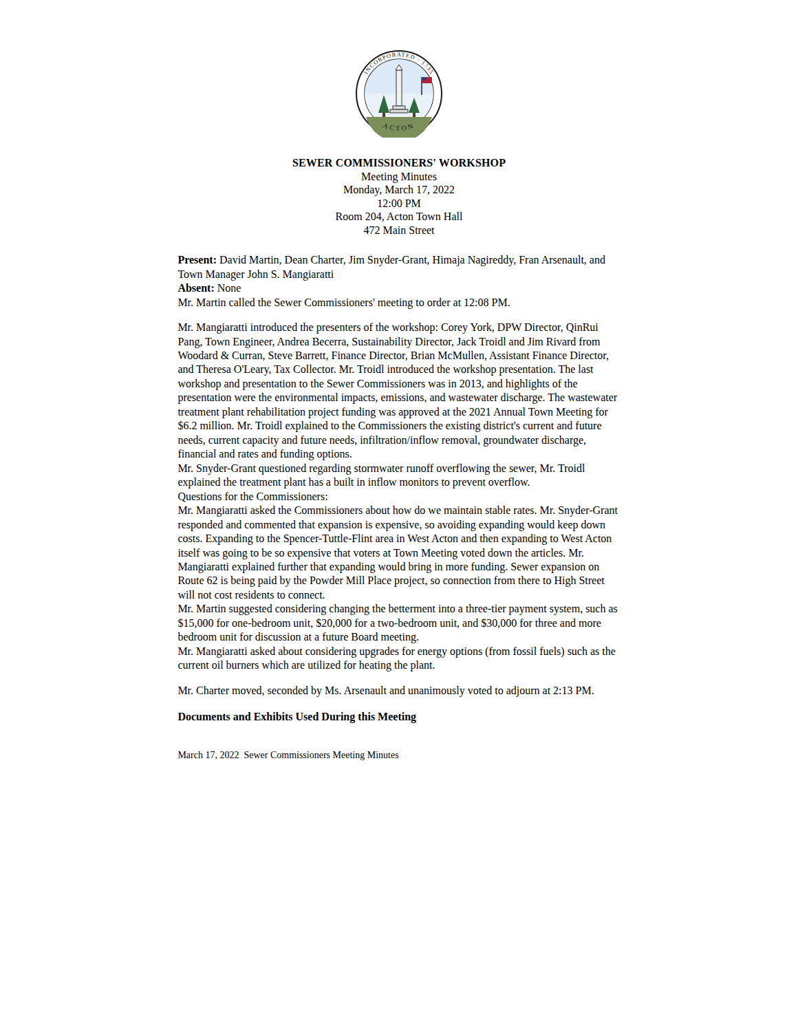INCORPORATED · 1735 ACTON
SEWER COMMISSIONERS' WORKSHOP
Meeting Minutes
Monday, March 17, 2022
12:00 PM
Room 204, Acton Town Hall
472 Main Street
Present: David Martin, Dean Charter, Jim Snyder-Grant, Himaja Nagireddy, Fran Arsenault, and Town Manager John S. Mangiaratti
Absent: None
Mr. Martin called the Sewer Commissioners' meeting to order at 12:08 PM.
Mr. Mangiaratti introduced the presenters of the workshop: Corey York, DPW Director, QinRui Pang, Town Engineer, Andrea Becerra, Sustainability Director, Jack Troidl and Jim Rivard from Woodard & Curran, Steve Barrett, Finance Director, Brian McMullen, Assistant Finance Director, and Theresa O'Leary, Tax Collector. Mr. Troidl introduced the workshop presentation. The last workshop and presentation to the Sewer Commissioners was in 2013, and highlights of the presentation were the environmental impacts, emissions, and wastewater discharge. The wastewater treatment plant rehabilitation project funding was approved at the 2021 Annual Town Meeting for $6.2 million. Mr. Troidl explained to the Commissioners the existing district's current and future needs, current capacity and future needs, infiltration/inflow removal, groundwater discharge, financial and rates and funding options.
Mr. Snyder-Grant questioned regarding stormwater runoff overflowing the sewer, Mr. Troidl explained the treatment plant has a built in inflow monitors to prevent overflow.
Questions for the Commissioners:
Mr. Mangiaratti asked the Commissioners about how do we maintain stable rates. Mr. Snyder-Grant responded and commented that expansion is expensive, so avoiding expanding would keep down costs. Expanding to the Spencer-Tuttle-Flint area in West Acton and then expanding to West Acton itself was going to be so expensive that voters at Town Meeting voted down the articles. Mr. Mangiaratti explained further that expanding would bring in more funding. Sewer expansion on Route 62 is being paid by the Powder Mill Place project, so connection from there to High Street will not cost residents to connect.
Mr. Martin suggested considering changing the betterment into a three-tier payment system, such as $15,000 for one-bedroom unit, $20,000 for a two-bedroom unit, and $30,000 for three and more bedroom unit for discussion at a future Board meeting.
Mr. Mangiaratti asked about considering upgrades for energy options (from fossil fuels) such as the current oil burners which are utilized for heating the plant.
Mr. Charter moved, seconded by Ms. Arsenault and unanimously voted to adjourn at 2:13 PM.
Documents and Exhibits Used During this Meeting
March 17, 2022 Sewer Commissioners Meeting Minutes